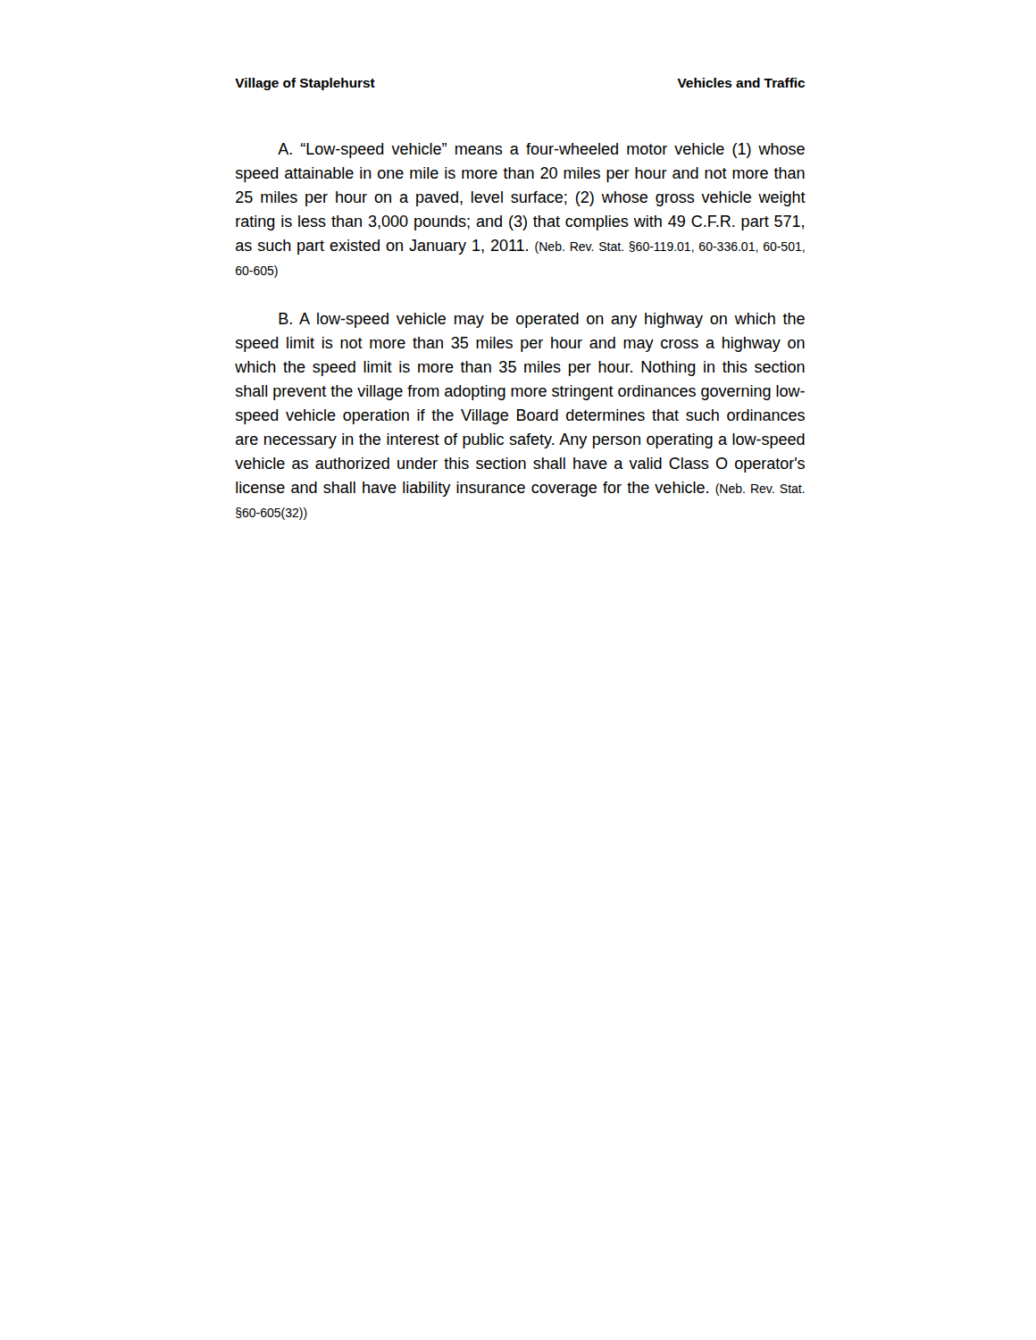Village of Staplehurst
Vehicles and Traffic
A. “Low-speed vehicle” means a four-wheeled motor vehicle (1) whose speed attainable in one mile is more than 20 miles per hour and not more than 25 miles per hour on a paved, level surface; (2) whose gross vehicle weight rating is less than 3,000 pounds; and (3) that complies with 49 C.F.R. part 571, as such part existed on January 1, 2011. (Neb. Rev. Stat. §60-119.01, 60-336.01, 60-501, 60-605)
B. A low-speed vehicle may be operated on any highway on which the speed limit is not more than 35 miles per hour and may cross a highway on which the speed limit is more than 35 miles per hour. Nothing in this section shall prevent the village from adopting more stringent ordinances governing low-speed vehicle operation if the Village Board determines that such ordinances are necessary in the interest of public safety. Any person operating a low-speed vehicle as authorized under this section shall have a valid Class O operator's license and shall have liability insurance coverage for the vehicle. (Neb. Rev. Stat. §60-605(32))